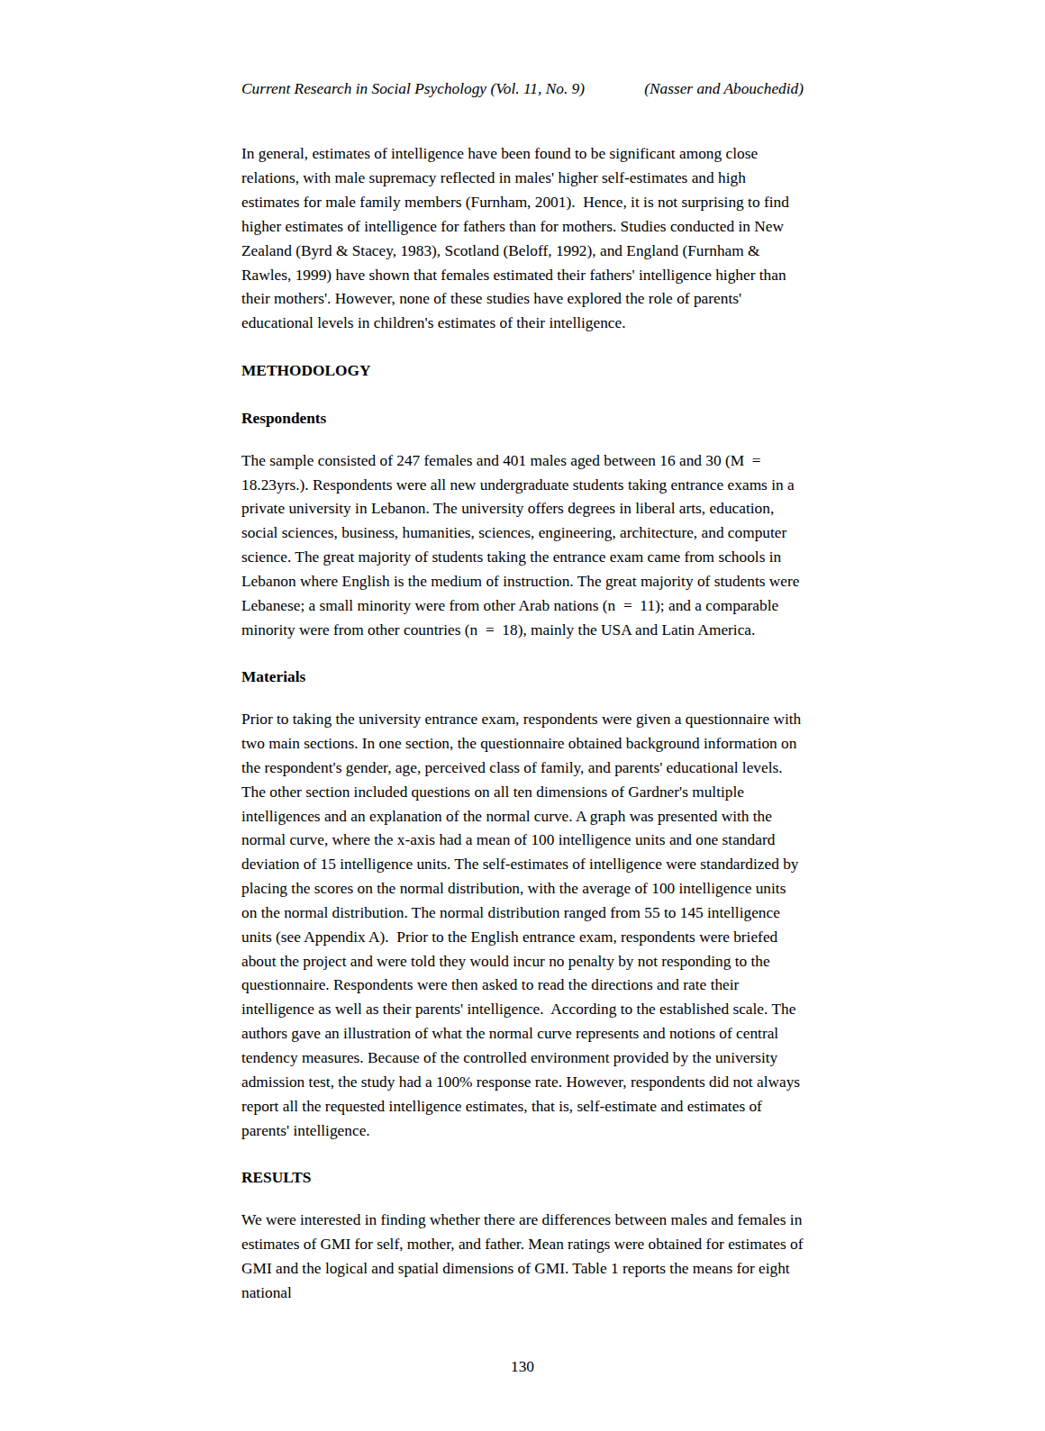Current Research in Social Psychology (Vol. 11, No. 9) (Nasser and Abouchedid)
In general, estimates of intelligence have been found to be significant among close relations, with male supremacy reflected in males' higher self-estimates and high estimates for male family members (Furnham, 2001). Hence, it is not surprising to find higher estimates of intelligence for fathers than for mothers. Studies conducted in New Zealand (Byrd & Stacey, 1983), Scotland (Beloff, 1992), and England (Furnham & Rawles, 1999) have shown that females estimated their fathers' intelligence higher than their mothers'. However, none of these studies have explored the role of parents' educational levels in children's estimates of their intelligence.
Methodology
Respondents
The sample consisted of 247 females and 401 males aged between 16 and 30 (M = 18.23yrs.). Respondents were all new undergraduate students taking entrance exams in a private university in Lebanon. The university offers degrees in liberal arts, education, social sciences, business, humanities, sciences, engineering, architecture, and computer science. The great majority of students taking the entrance exam came from schools in Lebanon where English is the medium of instruction. The great majority of students were Lebanese; a small minority were from other Arab nations (n = 11); and a comparable minority were from other countries (n = 18), mainly the USA and Latin America.
Materials
Prior to taking the university entrance exam, respondents were given a questionnaire with two main sections. In one section, the questionnaire obtained background information on the respondent's gender, age, perceived class of family, and parents' educational levels. The other section included questions on all ten dimensions of Gardner's multiple intelligences and an explanation of the normal curve. A graph was presented with the normal curve, where the x-axis had a mean of 100 intelligence units and one standard deviation of 15 intelligence units. The self-estimates of intelligence were standardized by placing the scores on the normal distribution, with the average of 100 intelligence units on the normal distribution. The normal distribution ranged from 55 to 145 intelligence units (see Appendix A). Prior to the English entrance exam, respondents were briefed about the project and were told they would incur no penalty by not responding to the questionnaire. Respondents were then asked to read the directions and rate their intelligence as well as their parents' intelligence. According to the established scale. The authors gave an illustration of what the normal curve represents and notions of central tendency measures. Because of the controlled environment provided by the university admission test, the study had a 100% response rate. However, respondents did not always report all the requested intelligence estimates, that is, self-estimate and estimates of parents' intelligence.
Results
We were interested in finding whether there are differences between males and females in estimates of GMI for self, mother, and father. Mean ratings were obtained for estimates of GMI and the logical and spatial dimensions of GMI. Table 1 reports the means for eight national
130